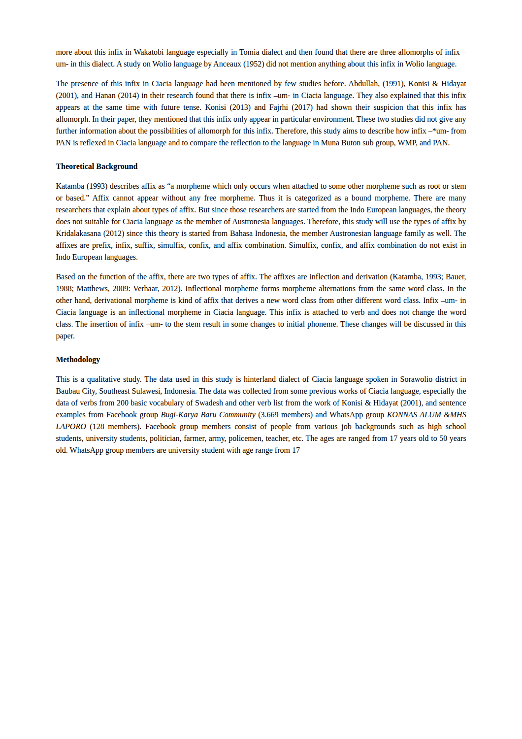more about this infix in Wakatobi language especially in Tomia dialect and then found that there are three allomorphs of infix –um- in this dialect. A study on Wolio language by Anceaux (1952) did not mention anything about this infix in Wolio language.
The presence of this infix in Ciacia language had been mentioned by few studies before. Abdullah, (1991), Konisi & Hidayat (2001), and Hanan (2014) in their research found that there is infix –um- in Ciacia language. They also explained that this infix appears at the same time with future tense. Konisi (2013) and Fajrhi (2017) had shown their suspicion that this infix has allomorph. In their paper, they mentioned that this infix only appear in particular environment. These two studies did not give any further information about the possibilities of allomorph for this infix. Therefore, this study aims to describe how infix –*um- from PAN is reflexed in Ciacia language and to compare the reflection to the language in Muna Buton sub group, WMP, and PAN.
Theoretical Background
Katamba (1993) describes affix as “a morpheme which only occurs when attached to some other morpheme such as root or stem or based.” Affix cannot appear without any free morpheme. Thus it is categorized as a bound morpheme. There are many researchers that explain about types of affix. But since those researchers are started from the Indo European languages, the theory does not suitable for Ciacia language as the member of Austronesia languages. Therefore, this study will use the types of affix by Kridalakasana (2012) since this theory is started from Bahasa Indonesia, the member Austronesian language family as well. The affixes are prefix, infix, suffix, simulfix, confix, and affix combination. Simulfix, confix, and affix combination do not exist in Indo European languages.
Based on the function of the affix, there are two types of affix. The affixes are inflection and derivation (Katamba, 1993; Bauer, 1988; Matthews, 2009: Verhaar, 2012). Inflectional morpheme forms morpheme alternations from the same word class. In the other hand, derivational morpheme is kind of affix that derives a new word class from other different word class. Infix –um- in Ciacia language is an inflectional morpheme in Ciacia language. This infix is attached to verb and does not change the word class. The insertion of infix –um- to the stem result in some changes to initial phoneme. These changes will be discussed in this paper.
Methodology
This is a qualitative study. The data used in this study is hinterland dialect of Ciacia language spoken in Sorawolio district in Baubau City, Southeast Sulawesi, Indonesia. The data was collected from some previous works of Ciacia language, especially the data of verbs from 200 basic vocabulary of Swadesh and other verb list from the work of Konisi & Hidayat (2001), and sentence examples from Facebook group Bugi-Karya Baru Community (3.669 members) and WhatsApp group KONNAS ALUM &MHS LAPORO (128 members). Facebook group members consist of people from various job backgrounds such as high school students, university students, politician, farmer, army, policemen, teacher, etc. The ages are ranged from 17 years old to 50 years old. WhatsApp group members are university student with age range from 17